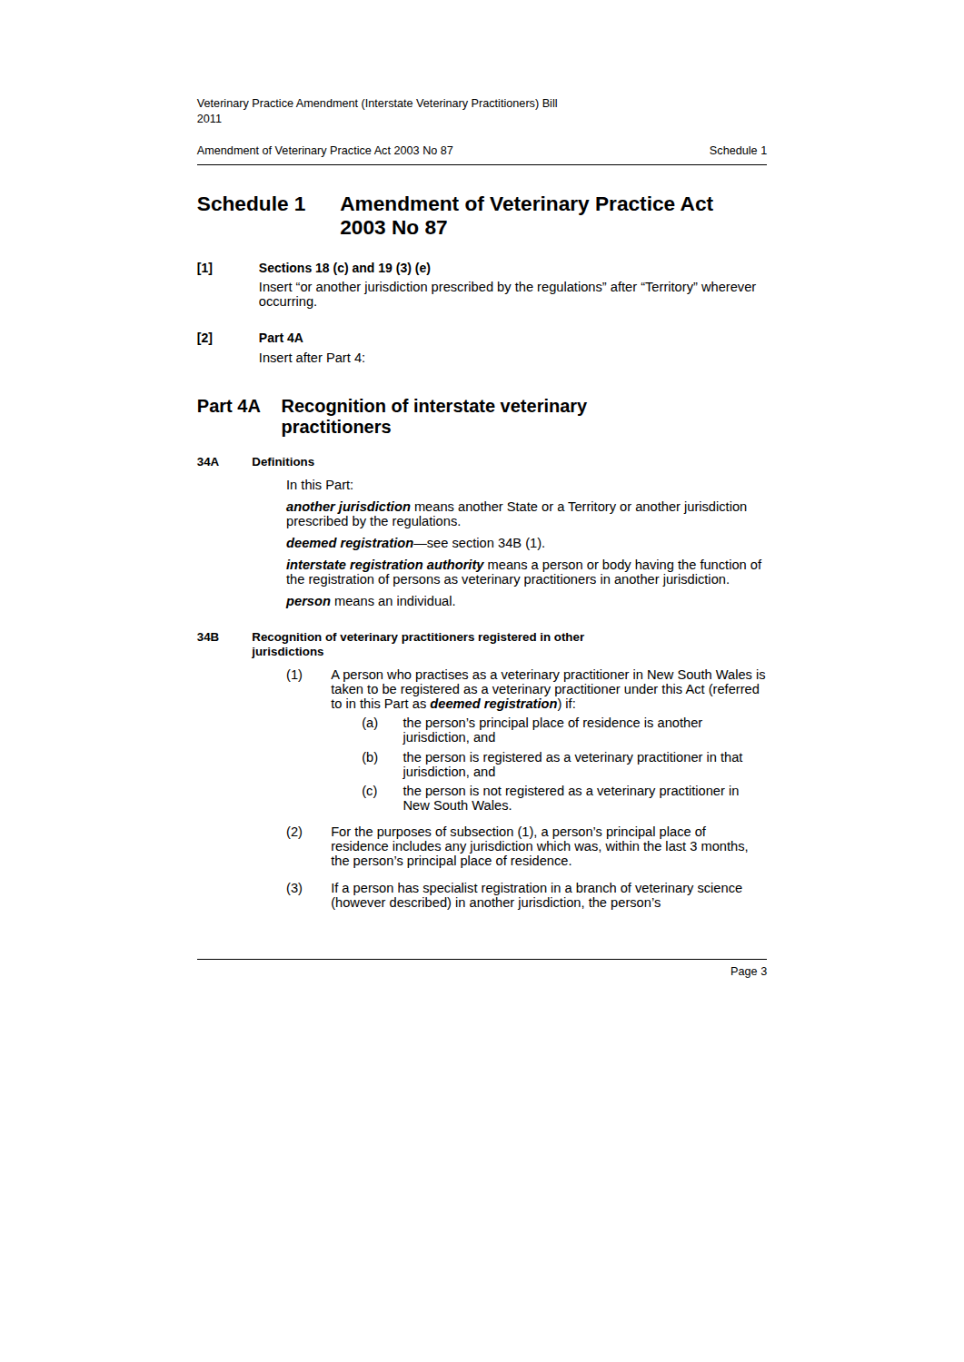Veterinary Practice Amendment (Interstate Veterinary Practitioners) Bill
2011
Amendment of Veterinary Practice Act 2003 No 87 Schedule 1
Schedule 1
Amendment of Veterinary Practice Act
2003 No 87
[1]
Sections 18 (c) and 19 (3) (e)
Insert “or another jurisdiction prescribed by the regulations” after “Territory” wherever occurring.
[2]
Part 4A
Insert after Part 4:
Part 4A
Recognition of interstate veterinary
practitioners
34A
Definitions
In this Part:
another jurisdiction means another State or a Territory or another jurisdiction prescribed by the regulations.
deemed registration—see section 34B (1).
interstate registration authority means a person or body having the function of the registration of persons as veterinary practitioners in another jurisdiction.
person means an individual.
34B
Recognition of veterinary practitioners registered in other
jurisdictions
(1)
A person who practises as a veterinary practitioner in New South Wales is taken to be registered as a veterinary practitioner under this Act (referred to in this Part as deemed registration) if:
(a)
the person’s principal place of residence is another jurisdiction, and
(b)
the person is registered as a veterinary practitioner in that jurisdiction, and
(c)
the person is not registered as a veterinary practitioner in New South Wales.
(2)
For the purposes of subsection (1), a person’s principal place of residence includes any jurisdiction which was, within the last 3 months, the person’s principal place of residence.
(3)
If a person has specialist registration in a branch of veterinary science (however described) in another jurisdiction, the person’s
Page 3